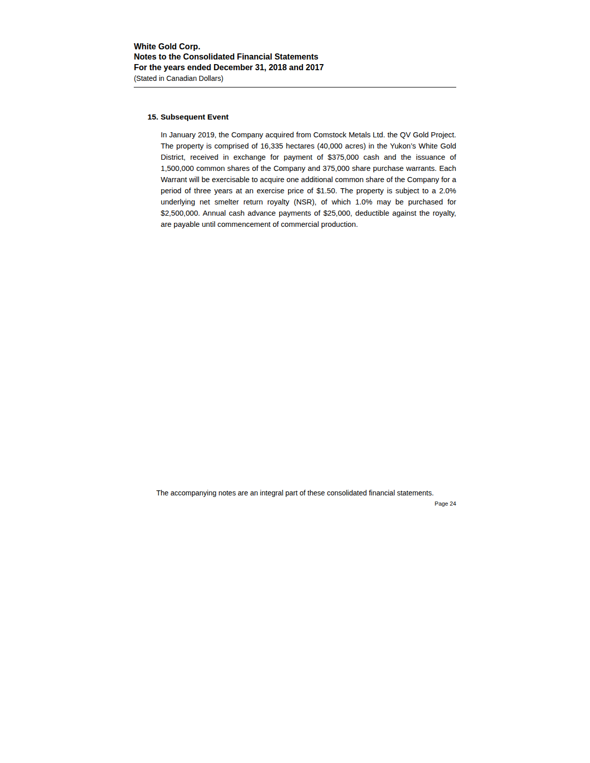White Gold Corp.
Notes to the Consolidated Financial Statements
For the years ended December 31, 2018 and 2017
(Stated in Canadian Dollars)
15. Subsequent Event
In January 2019, the Company acquired from Comstock Metals Ltd. the QV Gold Project. The property is comprised of 16,335 hectares (40,000 acres) in the Yukon’s White Gold District, received in exchange for payment of $375,000 cash and the issuance of 1,500,000 common shares of the Company and 375,000 share purchase warrants. Each Warrant will be exercisable to acquire one additional common share of the Company for a period of three years at an exercise price of $1.50. The property is subject to a 2.0% underlying net smelter return royalty (NSR), of which 1.0% may be purchased for $2,500,000. Annual cash advance payments of $25,000, deductible against the royalty, are payable until commencement of commercial production.
The accompanying notes are an integral part of these consolidated financial statements.
Page 24